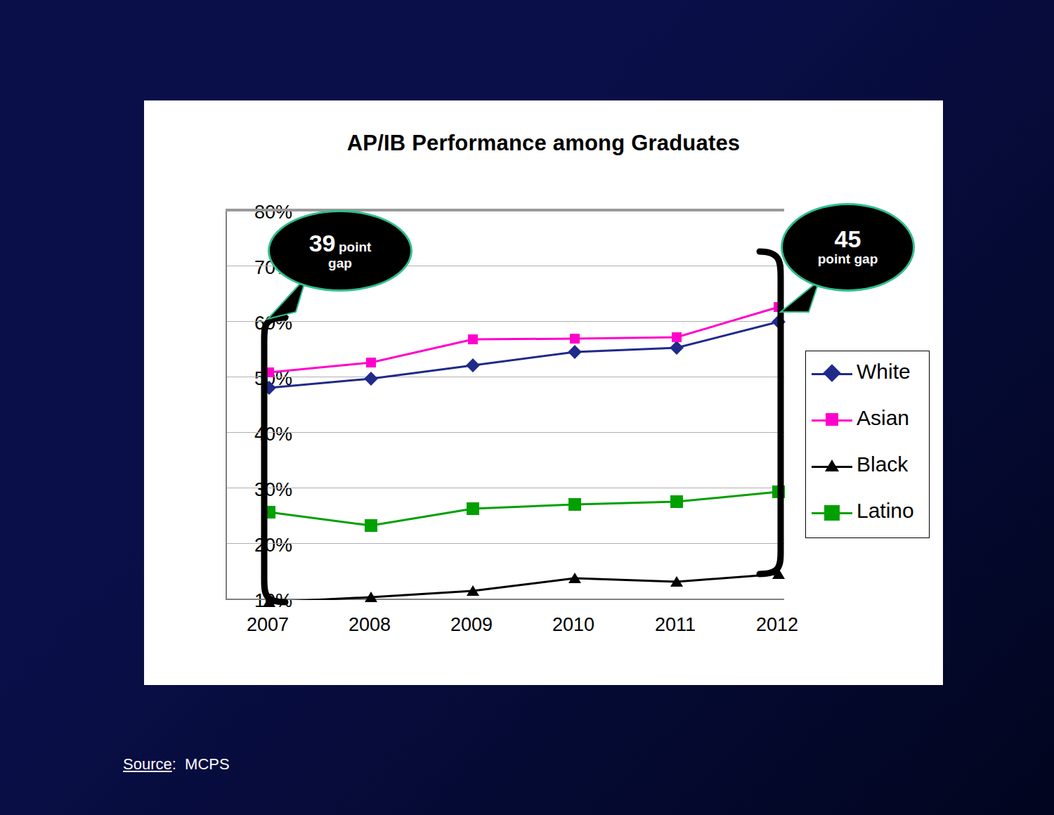AP/IB Performance among Graduates
80%
70%
60%
50%
40%
30%
20%
10%
2007
2008
2009
2010
2011
2012
White
Asian
Black
Latino
39 point
gap
45
point gap
Source: MCPS